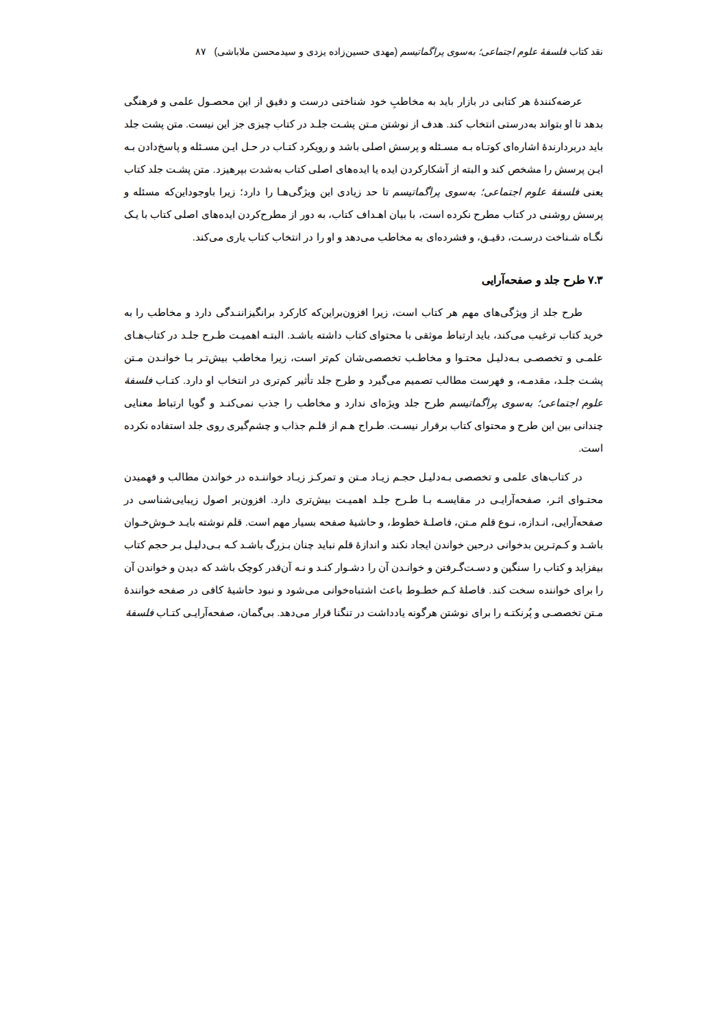نقد کتاب فلسفهٔ علوم اجتماعی؛ به‌سوی پراگماتیسم (مهدی حسین‌زاده یزدی و سیدمحسن ملاباشی) ۸۷
عرضه‌کنندهٔ هر کتابی در بازار باید به مخاطبِ خود شناختی درست و دقیق از این محصـول علمی و فرهنگی بدهد تا او بتواند به‌درستی انتخاب کند. هدف از نوشتن مـتن پشـت جلـد در کتاب چیزی جز این نیست. متن پشت جلد باید دربردارندهٔ اشاره‌ای کوتـاه بـه مسـئله و پرسش اصلی باشد و رویکرد کتـاب در حـل ایـن مسـئله و پاسخ‌دادن بـه ایـن پرسش را مشخص کند و البته از آشکارکردن ایده یا ایده‌های اصلی کتاب به‌شدت بپرهیزد. متن پشـت جلد کتاب یعنی فلسفهٔ علوم اجتماعی؛ به‌سوی پراگماتیسم تا حد زیادی این ویژگی‌هـا را دارد؛ زیرا باوجوداین‌که مسئله و پرسش روشنی در کتاب مطرح نکرده است، با بیان اهـداف کتاب، به دور از مطرح‌کردن ایده‌های اصلی کتاب با یـک نگـاه شـناخت درسـت، دقیـق، و فشرده‌ای به مخاطب می‌دهد و او را در انتخاب کتاب یاری می‌کند.
۷.۳ طرح جلد و صفحه‌آرایی
طرح جلد از ویژگی‌های مهم هر کتاب است، زیرا افزون‌براین‌که کارکرد برانگیزاننـدگی دارد و مخاطب را به خرید کتاب ترغیب می‌کند، باید ارتباط موثقی با محتوای کتاب داشته باشـد. البتـه اهمیـت طـرح جلـد در کتاب‌هـای علمـی و تخصصـی بـه‌دلیـل محتـوا و مخاطـب تخصصی‌شان کم‌تر است، زیرا مخاطب بیش‌تـر بـا خوانـدن مـتن پشـت جلـد، مقدمـه، و فهرست مطالب تصمیم می‌گیرد و طرح جلد تأثیر کم‌تری در انتخاب او دارد. کتـاب فلسفهٔ علوم اجتماعی؛ به‌سوی پراگماتیسم طرح جلد ویژه‌ای ندارد و مخاطب را جذب نمی‌کنـد و گویا ارتباط معنایی چندانی بین این طرح و محتوای کتاب برقرار نیسـت. طـراح هـم از قلـم جذاب و چشم‌گیری روی جلد استفاده نکرده است.
در کتاب‌های علمی و تخصصی بـه‌دلیـل حجـم زیـاد مـتن و تمرکـز زیـاد خواننـده در خواندن مطالب و فهمیدن محتـوای اثـر، صفحه‌آرایـی در مقایسـه بـا طـرح جلـد اهمیـت بیش‌تری دارد. افزون‌بر اصول زیبایی‌شناسی در صفحه‌آرایی، انـدازه، نـوع قلم مـتن، فاصلـهٔ خطوط، و حاشیهٔ صفحه بسیار مهم است. قلم نوشته بایـد خـوش‌خـوان باشـد و کـم‌تـرین بدخوانی درحین خواندن ایجاد نکند و اندازهٔ قلم نباید چنان بـزرگ باشـد کـه بـی‌دلیـل بـر حجم کتاب بیفزاید و کتاب را سنگین و دسـت‌گـرفتن و خوانـدن آن را دشـوار کنـد و نـه آن‌قدر کوچک باشد که دیدن و خواندن آن را برای خواننده سخت کند. فاصلهٔ کـم خطـوط باعث اشتباه‌خوانی می‌شود و نبود حاشیهٔ کافی در صفحه خوانندهٔ مـتن تخصصـی و پُرنکتـه را برای نوشتن هرگونه یادداشت در تنگنا قرار می‌دهد. بی‌گمان، صفحه‌آرایـی کتـاب فلسفهٔ